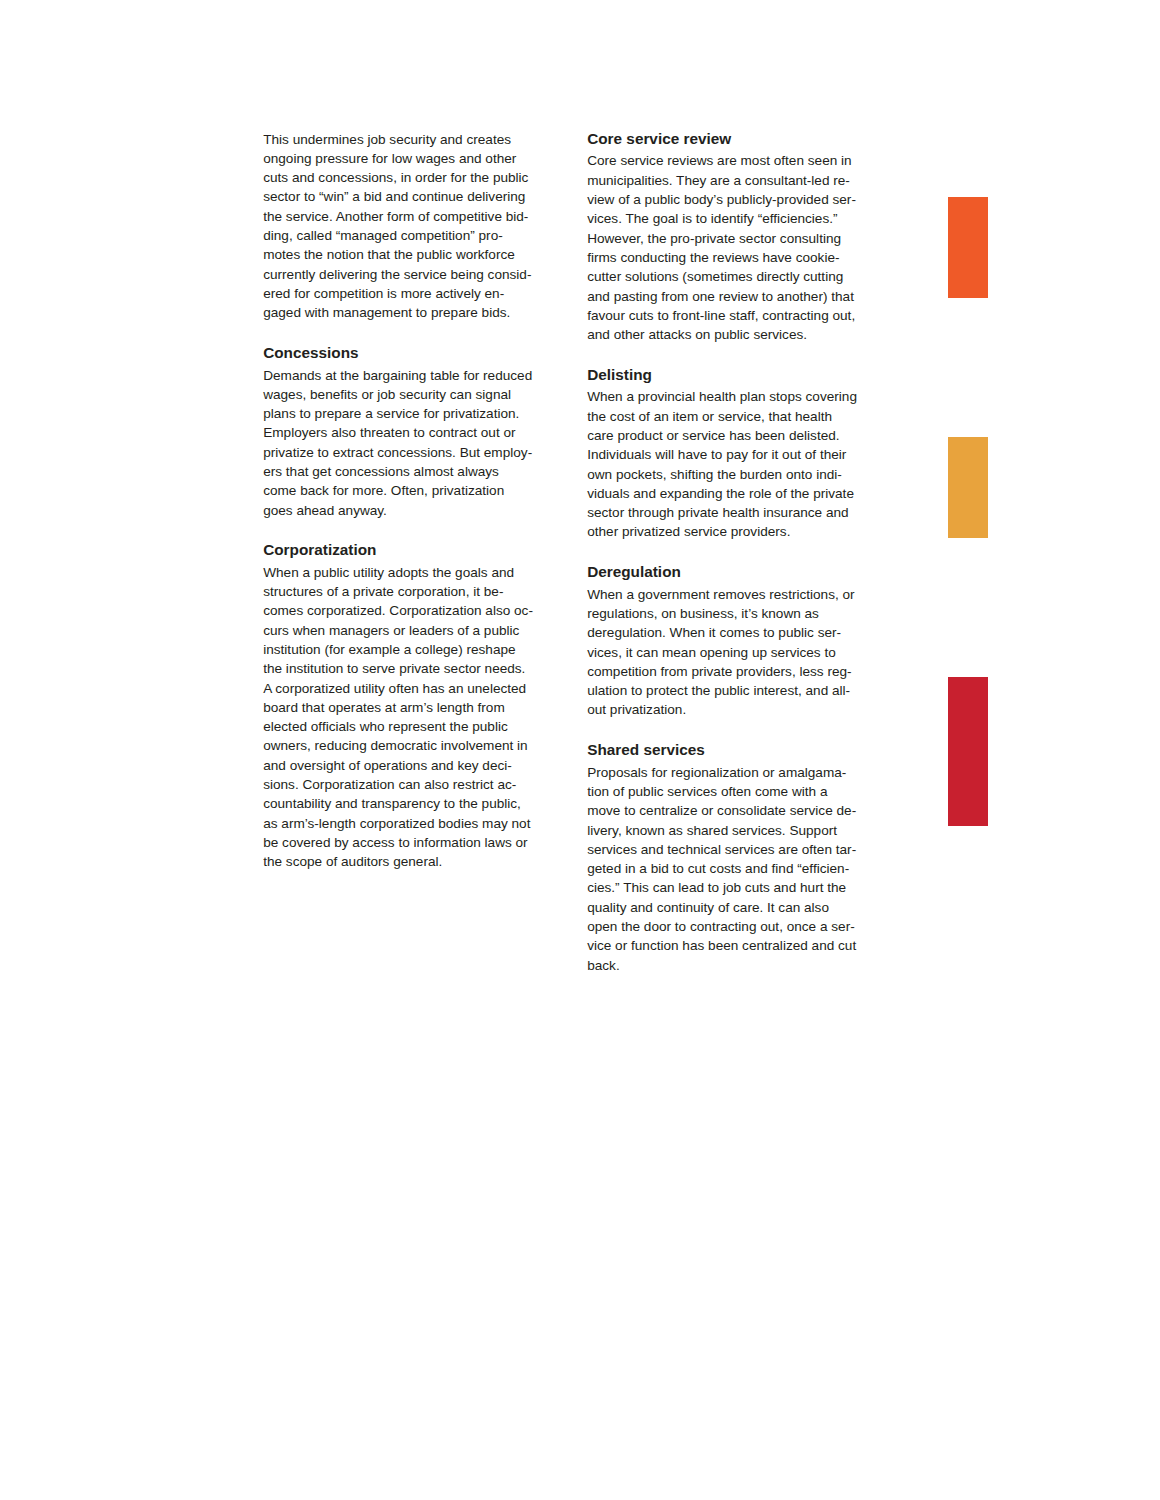This undermines job security and creates ongoing pressure for low wages and other cuts and concessions, in order for the public sector to “win” a bid and continue delivering the service. Another form of competitive bidding, called “managed competition” promotes the notion that the public workforce currently delivering the service being considered for competition is more actively engaged with management to prepare bids.
Concessions
Demands at the bargaining table for reduced wages, benefits or job security can signal plans to prepare a service for privatization. Employers also threaten to contract out or privatize to extract concessions. But employers that get concessions almost always come back for more. Often, privatization goes ahead anyway.
Corporatization
When a public utility adopts the goals and structures of a private corporation, it becomes corporatized. Corporatization also occurs when managers or leaders of a public institution (for example a college) reshape the institution to serve private sector needs. A corporatized utility often has an unelected board that operates at arm’s length from elected officials who represent the public owners, reducing democratic involvement in and oversight of operations and key decisions. Corporatization can also restrict accountability and transparency to the public, as arm’s-length corporatized bodies may not be covered by access to information laws or the scope of auditors general.
Core service review
Core service reviews are most often seen in municipalities. They are a consultant-led review of a public body’s publicly-provided services. The goal is to identify “efficiencies.” However, the pro-private sector consulting firms conducting the reviews have cookie-cutter solutions (sometimes directly cutting and pasting from one review to another) that favour cuts to front-line staff, contracting out, and other attacks on public services.
Delisting
When a provincial health plan stops covering the cost of an item or service, that health care product or service has been delisted. Individuals will have to pay for it out of their own pockets, shifting the burden onto individuals and expanding the role of the private sector through private health insurance and other privatized service providers.
Deregulation
When a government removes restrictions, or regulations, on business, it’s known as deregulation. When it comes to public services, it can mean opening up services to competition from private providers, less regulation to protect the public interest, and all-out privatization.
Shared services
Proposals for regionalization or amalgamation of public services often come with a move to centralize or consolidate service delivery, known as shared services. Support services and technical services are often targeted in a bid to cut costs and find “efficiencies.” This can lead to job cuts and hurt the quality and continuity of care. It can also open the door to contracting out, once a service or function has been centralized and cut back.